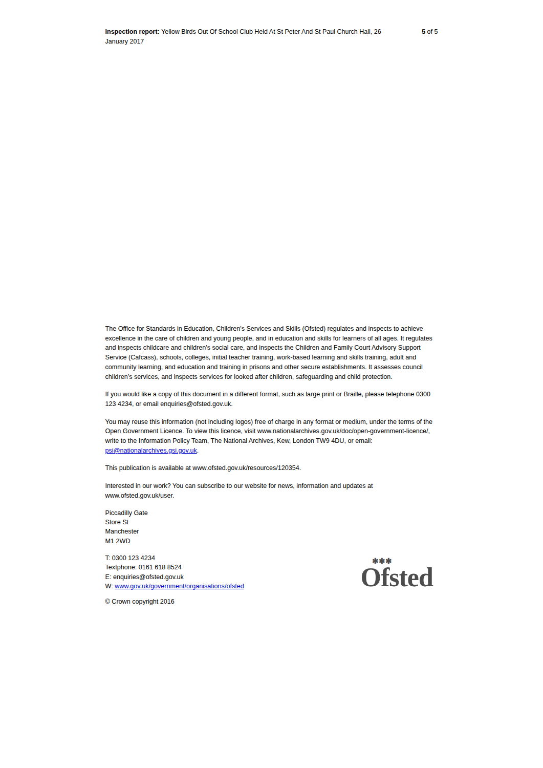Inspection report: Yellow Birds Out Of School Club Held At St Peter And St Paul Church Hall, 26 January 2017
5 of 5
The Office for Standards in Education, Children's Services and Skills (Ofsted) regulates and inspects to achieve excellence in the care of children and young people, and in education and skills for learners of all ages. It regulates and inspects childcare and children's social care, and inspects the Children and Family Court Advisory Support Service (Cafcass), schools, colleges, initial teacher training, work-based learning and skills training, adult and community learning, and education and training in prisons and other secure establishments. It assesses council children’s services, and inspects services for looked after children, safeguarding and child protection.
If you would like a copy of this document in a different format, such as large print or Braille, please telephone 0300 123 4234, or email enquiries@ofsted.gov.uk.
You may reuse this information (not including logos) free of charge in any format or medium, under the terms of the Open Government Licence. To view this licence, visit www.nationalarchives.gov.uk/doc/open-government-licence/, write to the Information Policy Team, The National Archives, Kew, London TW9 4DU, or email: psi@nationalarchives.gsi.gov.uk.
This publication is available at www.ofsted.gov.uk/resources/120354.
Interested in our work? You can subscribe to our website for news, information and updates at www.ofsted.gov.uk/user.
Piccadilly Gate
Store St
Manchester
M1 2WD
T: 0300 123 4234
Textphone: 0161 618 8524
E: enquiries@ofsted.gov.uk
W: www.gov.uk/government/organisations/ofsted
✱✱✱Ofsted
© Crown copyright 2016